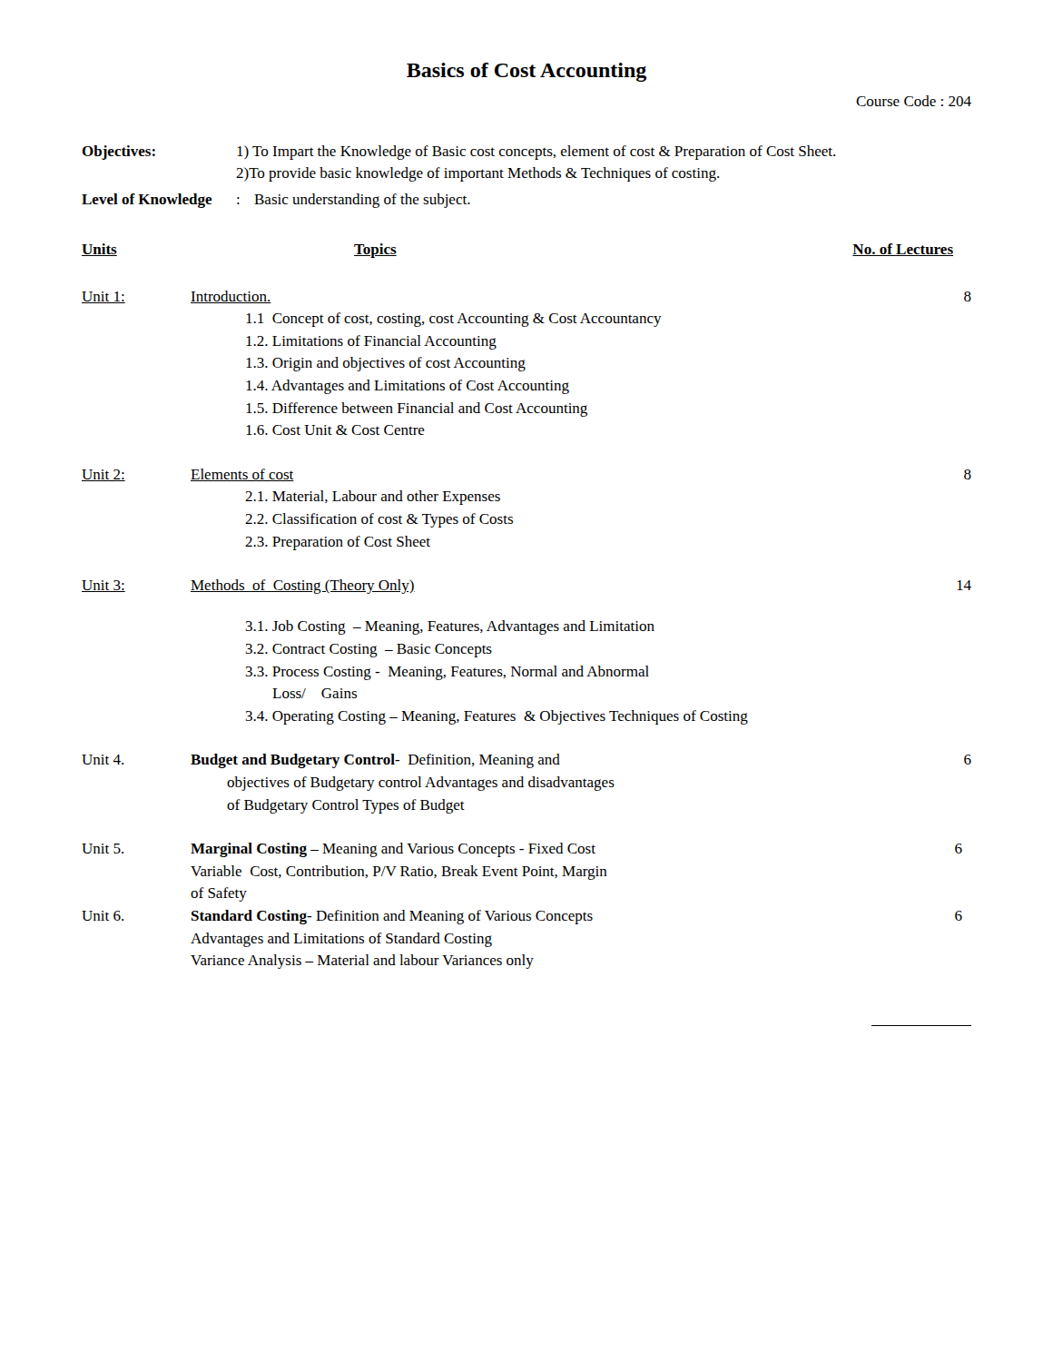Basics of Cost Accounting
Course Code : 204
Objectives:
1) To Impart the Knowledge of Basic cost concepts, element of cost & Preparation of Cost Sheet.
2)To provide basic knowledge of important Methods & Techniques of costing.
Level of Knowledge
:
Basic understanding of the subject.
| Units | Topics | No. of Lectures |
| --- | --- | --- |
| Unit 1: | Introduction. 1.1 Concept of cost, costing, cost Accounting & Cost Accountancy 1.2. Limitations of Financial Accounting 1.3. Origin and objectives of cost Accounting 1.4. Advantages and Limitations of Cost Accounting 1.5. Difference between Financial and Cost Accounting 1.6. Cost Unit & Cost Centre | 8 |
| Unit 2: | Elements of cost 2.1. Material, Labour and other Expenses 2.2. Classification of cost & Types of Costs 2.3. Preparation of Cost Sheet | 8 |
| Unit 3: | Methods of Costing (Theory Only) 3.1. Job Costing – Meaning, Features, Advantages and Limitation 3.2. Contract Costing – Basic Concepts 3.3. Process Costing - Meaning, Features, Normal and Abnormal Loss/ Gains 3.4. Operating Costing – Meaning, Features & Objectives Techniques of Costing | 14 |
| Unit 4. | Budget and Budgetary Control - Definition, Meaning and | 6 |
| | objectives of Budgetary control Advantages and disadvantages of Budgetary Control Types of Budget | |
| Unit 5. | Marginal Costing – Meaning and Various Concepts - Fixed Cost Variable Cost, Contribution, P/V Ratio, Break Event Point, Margin of Safety | 6 |
| Unit 6. | Standard Costing - Definition and Meaning of Various Concepts Advantages and Limitations of Standard Costing Variance Analysis – Material and labour Variances only | 6 |